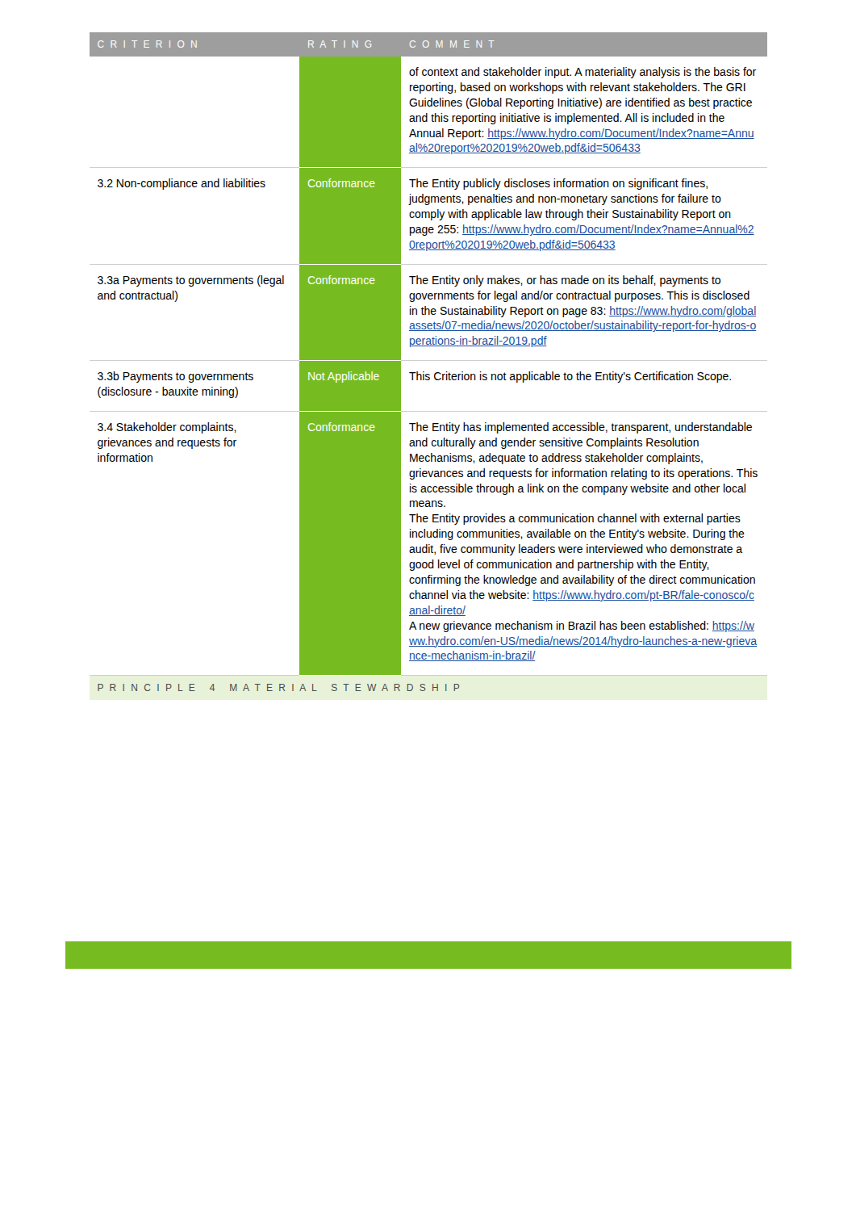| C R I T E R I O N | R A T I N G | C O M M E N T |
| --- | --- | --- |
| | | of context and stakeholder input. A materiality analysis is the basis for reporting, based on workshops with relevant stakeholders. The GRI Guidelines (Global Reporting Initiative) are identified as best practice and this reporting initiative is implemented. All is included in the Annual Report: https://www.hydro.com/Document/Index?name=Annual%20report%202019%20web.pdf&id=506433 |
| 3.2 Non-compliance and liabilities | Conformance | The Entity publicly discloses information on significant fines, judgments, penalties and non-monetary sanctions for failure to comply with applicable law through their Sustainability Report on page 255: https://www.hydro.com/Document/Index?name=Annual%20report%202019%20web.pdf&id=506433 |
| 3.3a Payments to governments (legal and contractual) | Conformance | The Entity only makes, or has made on its behalf, payments to governments for legal and/or contractual purposes. This is disclosed in the Sustainability Report on page 83: https://www.hydro.com/globalassets/07-media/news/2020/october/sustainability-report-for-hydros-operations-in-brazil-2019.pdf |
| 3.3b Payments to governments (disclosure - bauxite mining) | Not Applicable | This Criterion is not applicable to the Entity's Certification Scope. |
| 3.4 Stakeholder complaints, grievances and requests for information | Conformance | The Entity has implemented accessible, transparent, understandable and culturally and gender sensitive Complaints Resolution Mechanisms, adequate to address stakeholder complaints, grievances and requests for information relating to its operations. This is accessible through a link on the company website and other local means. The Entity provides a communication channel with external parties including communities, available on the Entity's website. During the audit, five community leaders were interviewed who demonstrate a good level of communication and partnership with the Entity, confirming the knowledge and availability of the direct communication channel via the website: https://www.hydro.com/pt-BR/fale-conosco/canal-direto/ A new grievance mechanism in Brazil has been established: https://www.hydro.com/en-US/media/news/2014/hydro-launches-a-new-grievance-mechanism-in-brazil/ |
P R I N C I P L E 4 M A T E R I A L S T E W A R D S H I P